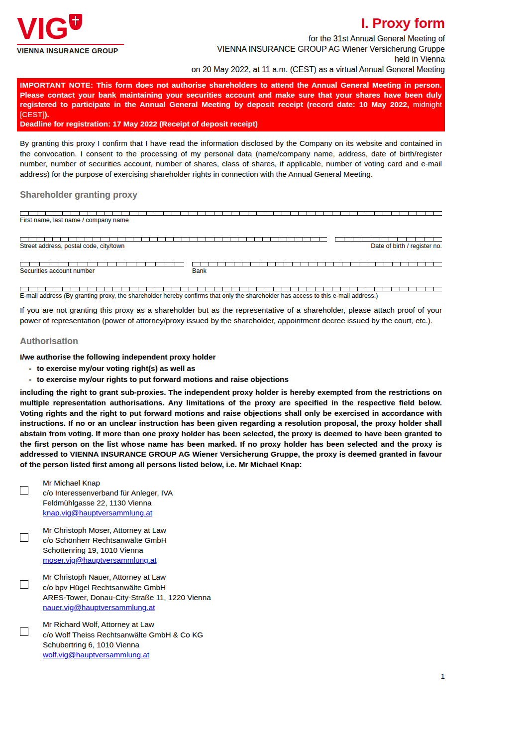VIG
VIENNA INSURANCE GROUP
I. Proxy form
for the 31st Annual General Meeting of
VIENNA INSURANCE GROUP AG Wiener Versicherung Gruppe
held in Vienna
on 20 May 2022, at 11 a.m. (CEST) as a virtual Annual General Meeting
IMPORTANT NOTE: This form does not authorise shareholders to attend the Annual General Meeting in person. Please contact your bank maintaining your securities account and make sure that your shares have been duly registered to participate in the Annual General Meeting by deposit receipt (record date: 10 May 2022, midnight [CEST]). Deadline for registration: 17 May 2022 (Receipt of deposit receipt)
By granting this proxy I confirm that I have read the information disclosed by the Company on its website and contained in the convocation. I consent to the processing of my personal data (name/company name, address, date of birth/register number, number of securities account, number of shares, class of shares, if applicable, number of voting card and e-mail address) for the purpose of exercising shareholder rights in connection with the Annual General Meeting.
Shareholder granting proxy
First name, last name / company name
Street address, postal code, city/town
Date of birth / register no.
Securities account number
Bank
E-mail address (By granting proxy, the shareholder hereby confirms that only the shareholder has access to this e-mail address.)
If you are not granting this proxy as a shareholder but as the representative of a shareholder, please attach proof of your power of representation (power of attorney/proxy issued by the shareholder, appointment decree issued by the court, etc.).
Authorisation
I/we authorise the following independent proxy holder
to exercise my/our voting right(s) as well as
to exercise my/our rights to put forward motions and raise objections
including the right to grant sub-proxies. The independent proxy holder is hereby exempted from the restrictions on multiple representation authorisations. Any limitations of the proxy are specified in the respective field below. Voting rights and the right to put forward motions and raise objections shall only be exercised in accordance with instructions. If no or an unclear instruction has been given regarding a resolution proposal, the proxy holder shall abstain from voting. If more than one proxy holder has been selected, the proxy is deemed to have been granted to the first person on the list whose name has been marked. If no proxy holder has been selected and the proxy is addressed to VIENNA INSURANCE GROUP AG Wiener Versicherung Gruppe, the proxy is deemed granted in favour of the person listed first among all persons listed below, i.e. Mr Michael Knap:
| | Mr Michael Knap c/o Interessenverband für Anleger, IVA Feldmühlgasse 22, 1130 Vienna knap.vig@hauptversammlung.at |
| | Mr Christoph Moser, Attorney at Law c/o Schönherr Rechtsanwälte GmbH Schottenring 19, 1010 Vienna moser.vig@hauptversammlung.at |
| | Mr Christoph Nauer, Attorney at Law c/o bpv Hügel Rechtsanwälte GmbH ARES-Tower, Donau-City-Straße 11, 1220 Vienna nauer.vig@hauptversammlung.at |
| | Mr Richard Wolf, Attorney at Law c/o Wolf Theiss Rechtsanwälte GmbH & Co KG Schubertring 6, 1010 Vienna wolf.vig@hauptversammlung.at |
1